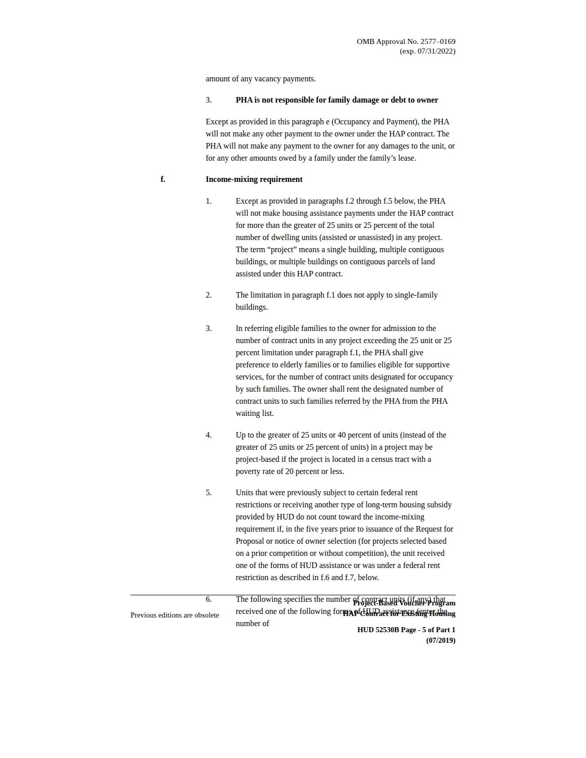OMB Approval No. 2577–0169
(exp. 07/31/2022)
amount of any vacancy payments.
3.
PHA is not responsible for family damage or debt to owner
Except as provided in this paragraph e (Occupancy and Payment), the PHA will not make any other payment to the owner under the HAP contract. The PHA will not make any payment to the owner for any damages to the unit, or for any other amounts owed by a family under the family’s lease.
f.
Income-mixing requirement
1.
Except as provided in paragraphs f.2 through f.5 below, the PHA will not make housing assistance payments under the HAP contract for more than the greater of 25 units or 25 percent of the total number of dwelling units (assisted or unassisted) in any project. The term “project” means a single building, multiple contiguous buildings, or multiple buildings on contiguous parcels of land assisted under this HAP contract.
2.
The limitation in paragraph f.1 does not apply to single-family buildings.
3.
In referring eligible families to the owner for admission to the number of contract units in any project exceeding the 25 unit or 25 percent limitation under paragraph f.1, the PHA shall give preference to elderly families or to families eligible for supportive services, for the number of contract units designated for occupancy by such families. The owner shall rent the designated number of contract units to such families referred by the PHA from the PHA waiting list.
4.
Up to the greater of 25 units or 40 percent of units (instead of the greater of 25 units or 25 percent of units) in a project may be project-based if the project is located in a census tract with a poverty rate of 20 percent or less.
5.
Units that were previously subject to certain federal rent restrictions or receiving another type of long-term housing subsidy provided by HUD do not count toward the income-mixing requirement if, in the five years prior to issuance of the Request for Proposal or notice of owner selection (for projects selected based on a prior competition or without competition), the unit received one of the forms of HUD assistance or was under a federal rent restriction as described in f.6 and f.7, below.
6.
The following specifies the number of contract units (if any) that received one of the following forms of HUD assistance (enter the number of
Previous editions are obsolete
Project-Based Voucher Program
HAP Contract for Existing Housing
HUD 52530B Page - 5 of Part 1
(07/2019)